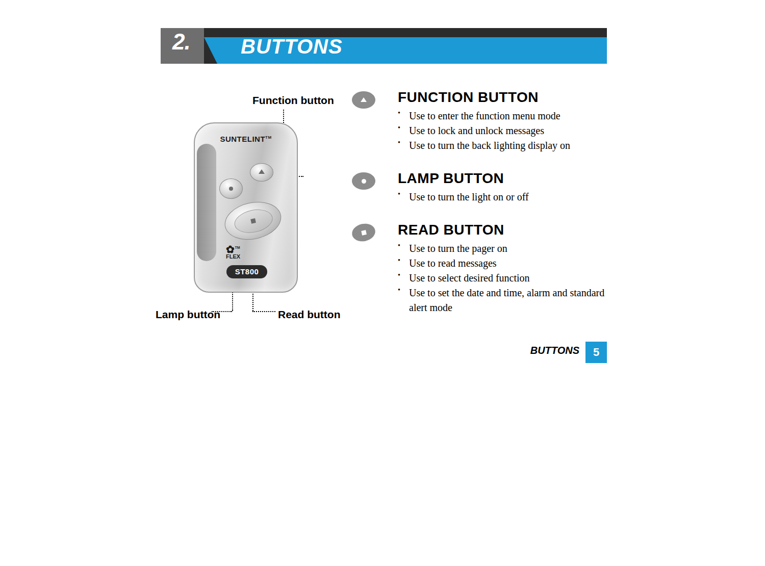2.
BUTTONS
Function button
Lamp button
Read button
SUNTELINTTM
✿TM
FLEX
ST800
FUNCTION BUTTON
Use to enter the function menu mode
Use to lock and unlock messages
Use to turn the back lighting display on
LAMP BUTTON
Use to turn the light on or off
READ BUTTON
Use to turn the pager on
Use to read messages
Use to select desired function
Use to set the date and time, alarm and standard alert mode
BUTTONS
5